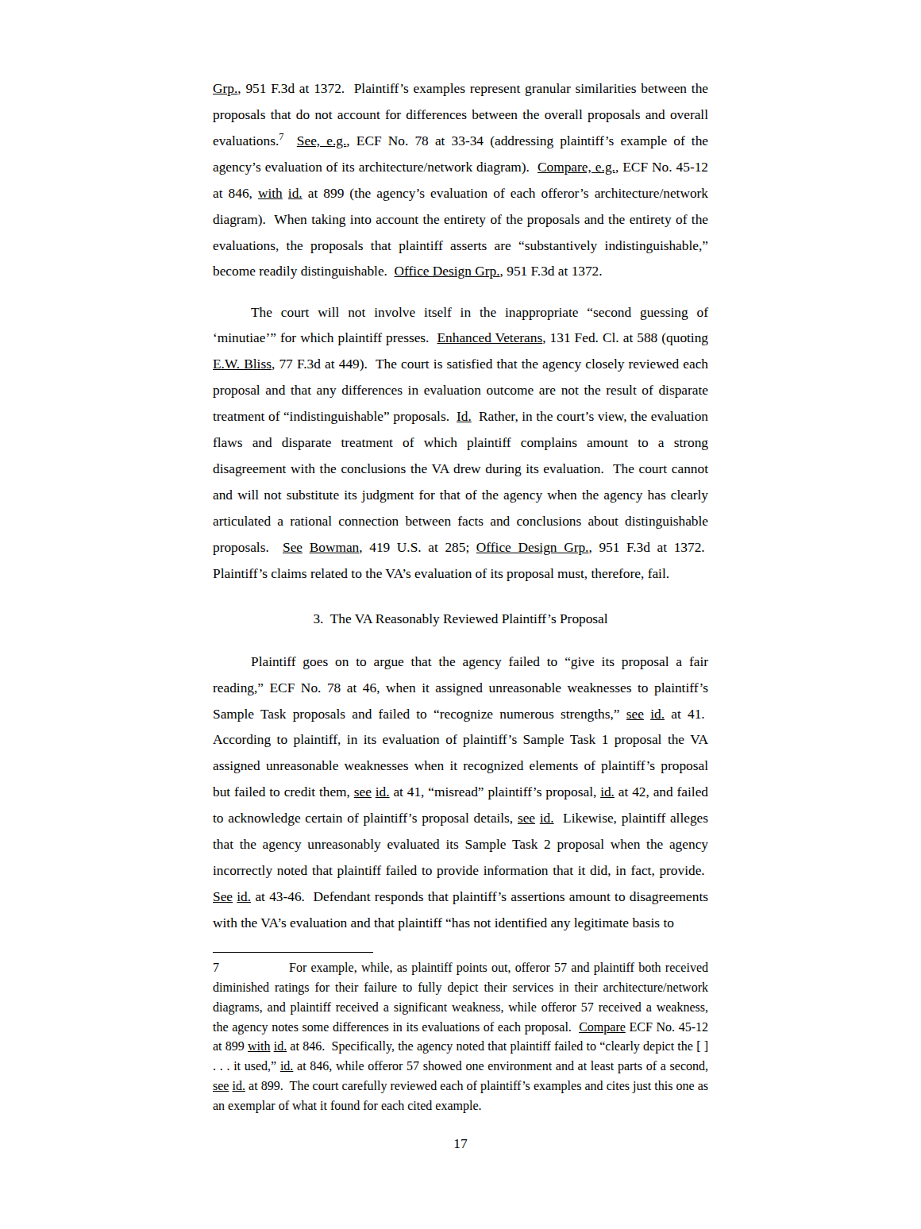Grp., 951 F.3d at 1372. Plaintiff’s examples represent granular similarities between the proposals that do not account for differences between the overall proposals and overall evaluations.7 See, e.g., ECF No. 78 at 33-34 (addressing plaintiff’s example of the agency’s evaluation of its architecture/network diagram). Compare, e.g., ECF No. 45-12 at 846, with id. at 899 (the agency’s evaluation of each offeror’s architecture/network diagram). When taking into account the entirety of the proposals and the entirety of the evaluations, the proposals that plaintiff asserts are “substantively indistinguishable,” become readily distinguishable. Office Design Grp., 951 F.3d at 1372.
The court will not involve itself in the inappropriate “second guessing of ‘minutiae’” for which plaintiff presses. Enhanced Veterans, 131 Fed. Cl. at 588 (quoting E.W. Bliss, 77 F.3d at 449). The court is satisfied that the agency closely reviewed each proposal and that any differences in evaluation outcome are not the result of disparate treatment of “indistinguishable” proposals. Id. Rather, in the court’s view, the evaluation flaws and disparate treatment of which plaintiff complains amount to a strong disagreement with the conclusions the VA drew during its evaluation. The court cannot and will not substitute its judgment for that of the agency when the agency has clearly articulated a rational connection between facts and conclusions about distinguishable proposals. See Bowman, 419 U.S. at 285; Office Design Grp., 951 F.3d at 1372. Plaintiff’s claims related to the VA’s evaluation of its proposal must, therefore, fail.
3. The VA Reasonably Reviewed Plaintiff’s Proposal
Plaintiff goes on to argue that the agency failed to “give its proposal a fair reading,” ECF No. 78 at 46, when it assigned unreasonable weaknesses to plaintiff’s Sample Task proposals and failed to “recognize numerous strengths,” see id. at 41. According to plaintiff, in its evaluation of plaintiff’s Sample Task 1 proposal the VA assigned unreasonable weaknesses when it recognized elements of plaintiff’s proposal but failed to credit them, see id. at 41, “misread” plaintiff’s proposal, id. at 42, and failed to acknowledge certain of plaintiff’s proposal details, see id. Likewise, plaintiff alleges that the agency unreasonably evaluated its Sample Task 2 proposal when the agency incorrectly noted that plaintiff failed to provide information that it did, in fact, provide. See id. at 43-46. Defendant responds that plaintiff’s assertions amount to disagreements with the VA’s evaluation and that plaintiff “has not identified any legitimate basis to
7 For example, while, as plaintiff points out, offeror 57 and plaintiff both received diminished ratings for their failure to fully depict their services in their architecture/network diagrams, and plaintiff received a significant weakness, while offeror 57 received a weakness, the agency notes some differences in its evaluations of each proposal. Compare ECF No. 45-12 at 899 with id. at 846. Specifically, the agency noted that plaintiff failed to “clearly depict the [ ] . . . it used,” id. at 846, while offeror 57 showed one environment and at least parts of a second, see id. at 899. The court carefully reviewed each of plaintiff’s examples and cites just this one as an exemplar of what it found for each cited example.
17